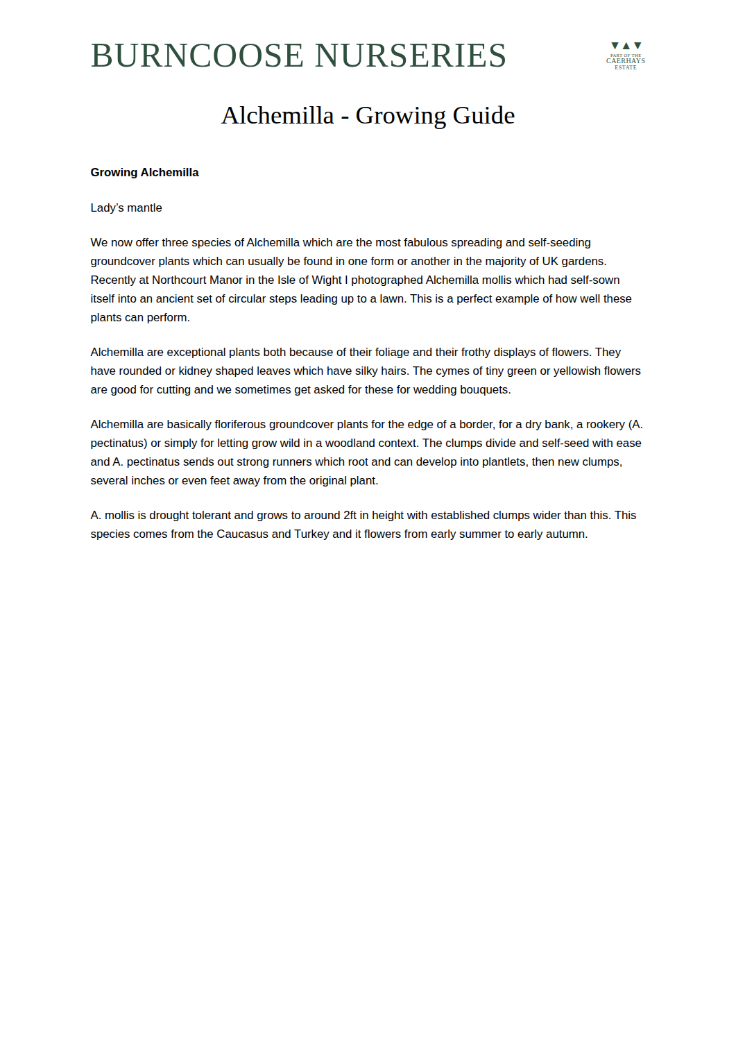BURNCOOSE NURSERIES
▼▲▼
PART OF THE
CAERHAYS
ESTATE
Alchemilla - Growing Guide
Growing Alchemilla
Lady’s mantle
We now offer three species of Alchemilla which are the most fabulous spreading and self-seeding groundcover plants which can usually be found in one form or another in the majority of UK gardens. Recently at Northcourt Manor in the Isle of Wight I photographed Alchemilla mollis which had self-sown itself into an ancient set of circular steps leading up to a lawn. This is a perfect example of how well these plants can perform.
Alchemilla are exceptional plants both because of their foliage and their frothy displays of flowers. They have rounded or kidney shaped leaves which have silky hairs. The cymes of tiny green or yellowish flowers are good for cutting and we sometimes get asked for these for wedding bouquets.
Alchemilla are basically floriferous groundcover plants for the edge of a border, for a dry bank, a rookery (A. pectinatus) or simply for letting grow wild in a woodland context. The clumps divide and self-seed with ease and A. pectinatus sends out strong runners which root and can develop into plantlets, then new clumps, several inches or even feet away from the original plant.
A. mollis is drought tolerant and grows to around 2ft in height with established clumps wider than this. This species comes from the Caucasus and Turkey and it flowers from early summer to early autumn.